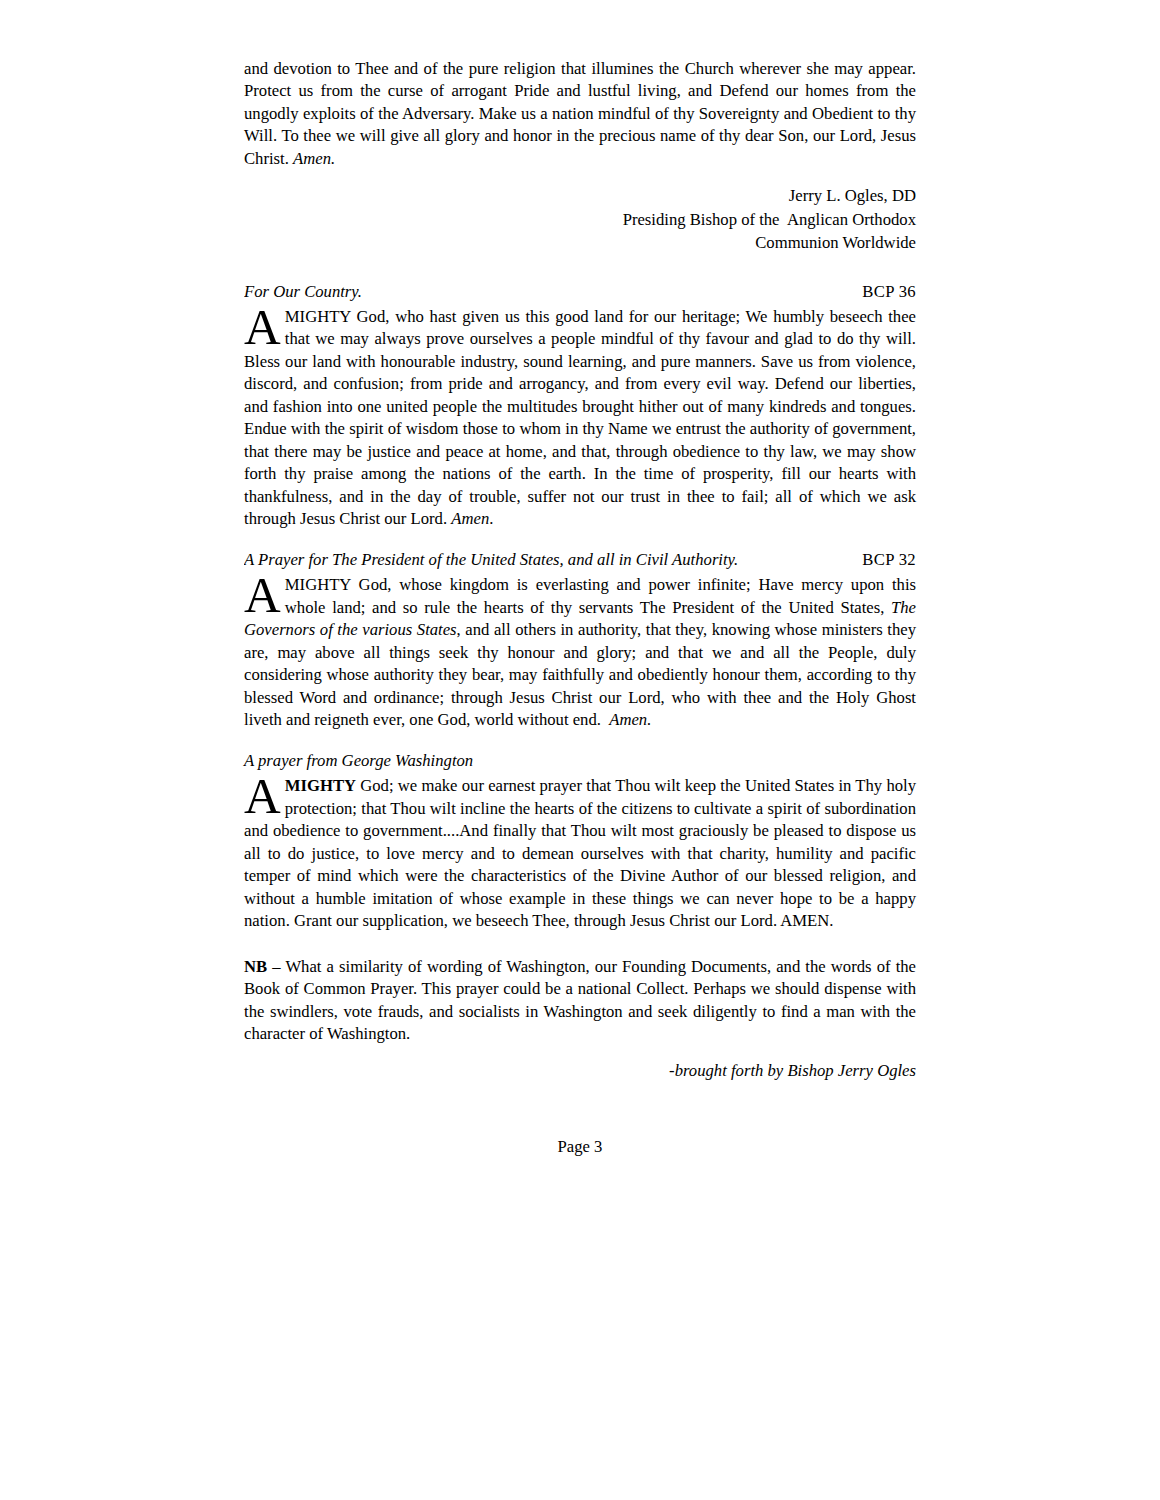and devotion to Thee and of the pure religion that illumines the Church wherever she may appear. Protect us from the curse of arrogant Pride and lustful living, and Defend our homes from the ungodly exploits of the Adversary. Make us a nation mindful of thy Sovereignty and Obedient to thy Will. To thee we will give all glory and honor in the precious name of thy dear Son, our Lord, Jesus Christ. Amen.
Jerry L. Ogles, DD
Presiding Bishop of the Anglican Orthodox
Communion Worldwide
For Our Country. BCP 36
ALMIGHTY God, who hast given us this good land for our heritage; We humbly beseech thee that we may always prove ourselves a people mindful of thy favour and glad to do thy will. Bless our land with honourable industry, sound learning, and pure manners. Save us from violence, discord, and confusion; from pride and arrogancy, and from every evil way. Defend our liberties, and fashion into one united people the multitudes brought hither out of many kindreds and tongues. Endue with the spirit of wisdom those to whom in thy Name we entrust the authority of government, that there may be justice and peace at home, and that, through obedience to thy law, we may show forth thy praise among the nations of the earth. In the time of prosperity, fill our hearts with thankfulness, and in the day of trouble, suffer not our trust in thee to fail; all of which we ask through Jesus Christ our Lord. Amen.
A Prayer for The President of the United States, and all in Civil Authority. BCP 32
ALMIGHTY God, whose kingdom is everlasting and power infinite; Have mercy upon this whole land; and so rule the hearts of thy servants The President of the United States, The Governors of the various States, and all others in authority, that they, knowing whose ministers they are, may above all things seek thy honour and glory; and that we and all the People, duly considering whose authority they bear, may faithfully and obediently honour them, according to thy blessed Word and ordinance; through Jesus Christ our Lord, who with thee and the Holy Ghost liveth and reigneth ever, one God, world without end. Amen.
A prayer from George Washington
ALMIGHTY God; we make our earnest prayer that Thou wilt keep the United States in Thy holy protection; that Thou wilt incline the hearts of the citizens to cultivate a spirit of subordination and obedience to government....And finally that Thou wilt most graciously be pleased to dispose us all to do justice, to love mercy and to demean ourselves with that charity, humility and pacific temper of mind which were the characteristics of the Divine Author of our blessed religion, and without a humble imitation of whose example in these things we can never hope to be a happy nation. Grant our supplication, we beseech Thee, through Jesus Christ our Lord. AMEN.
NB – What a similarity of wording of Washington, our Founding Documents, and the words of the Book of Common Prayer. This prayer could be a national Collect. Perhaps we should dispense with the swindlers, vote frauds, and socialists in Washington and seek diligently to find a man with the character of Washington.
-brought forth by Bishop Jerry Ogles
Page 3